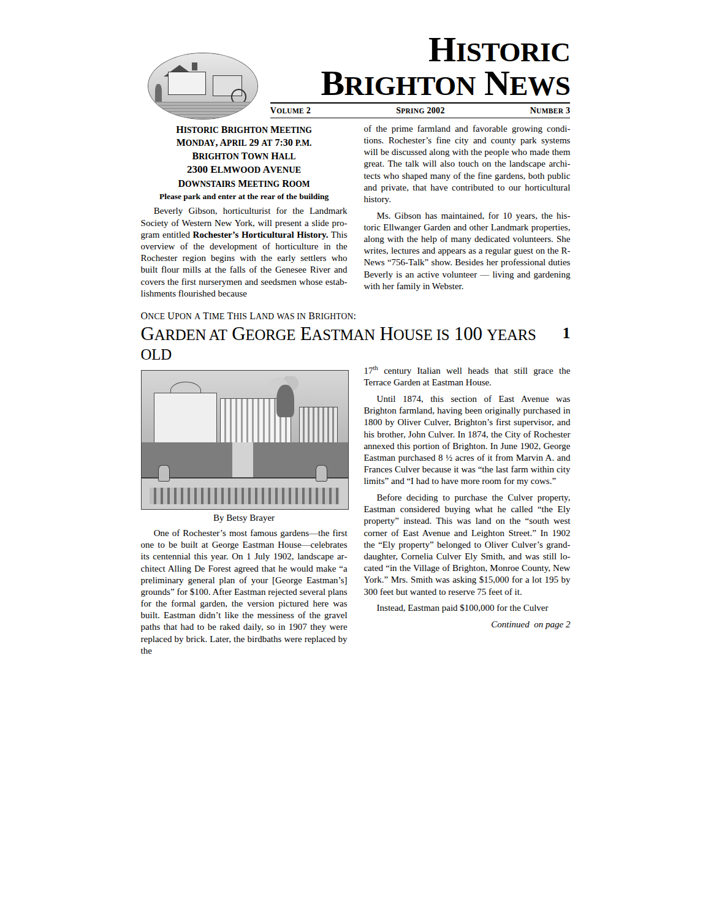HISTORIC BRIGHTON NEWS
VOLUME 2 SPRING 2002 NUMBER 3
HISTORIC BRIGHTON MEETING
MONDAY, APRIL 29 AT 7:30 P.M.
BRIGHTON TOWN HALL
2300 ELMWOOD AVENUE
DOWNSTAIRS MEETING ROOM
Please park and enter at the rear of the building
Beverly Gibson, horticulturist for the Landmark Society of Western New York, will present a slide program entitled Rochester’s Horticultural History. This overview of the development of horticulture in the Rochester region begins with the early settlers who built flour mills at the falls of the Genesee River and covers the first nurserymen and seedsmen whose establishments flourished because
of the prime farmland and favorable growing conditions. Rochester’s fine city and county park systems will be discussed along with the people who made them great. The talk will also touch on the landscape architects who shaped many of the fine gardens, both public and private, that have contributed to our horticultural history.
Ms. Gibson has maintained, for 10 years, the historic Ellwanger Garden and other Landmark properties, along with the help of many dedicated volunteers. She writes, lectures and appears as a regular guest on the R-News “756-Talk” show. Besides her professional duties Beverly is an active volunteer — living and gardening with her family in Webster.
ONCE UPON A TIME THIS LAND WAS IN BRIGHTON:
GARDEN AT GEORGE EASTMAN HOUSE IS 100 YEARS OLD
1
By Betsy Brayer
One of Rochester’s most famous gardens—the first one to be built at George Eastman House—celebrates its centennial this year. On 1 July 1902, landscape architect Alling De Forest agreed that he would make “a preliminary general plan of your [George Eastman’s] grounds” for $100. After Eastman rejected several plans for the formal garden, the version pictured here was built. Eastman didn’t like the messiness of the gravel paths that had to be raked daily, so in 1907 they were replaced by brick. Later, the birdbaths were replaced by the
17th century Italian well heads that still grace the Terrace Garden at Eastman House.
Until 1874, this section of East Avenue was Brighton farmland, having been originally purchased in 1800 by Oliver Culver, Brighton’s first supervisor, and his brother, John Culver. In 1874, the City of Rochester annexed this portion of Brighton. In June 1902, George Eastman purchased 8 ½ acres of it from Marvin A. and Frances Culver because it was “the last farm within city limits” and “I had to have more room for my cows.”
Before deciding to purchase the Culver property, Eastman considered buying what he called “the Ely property” instead. This was land on the “south west corner of East Avenue and Leighton Street.” In 1902 the “Ely property” belonged to Oliver Culver’s granddaughter, Cornelia Culver Ely Smith, and was still located “in the Village of Brighton, Monroe County, New York.” Mrs. Smith was asking $15,000 for a lot 195 by 300 feet but wanted to reserve 75 feet of it.
Instead, Eastman paid $100,000 for the Culver
Continued on page 2